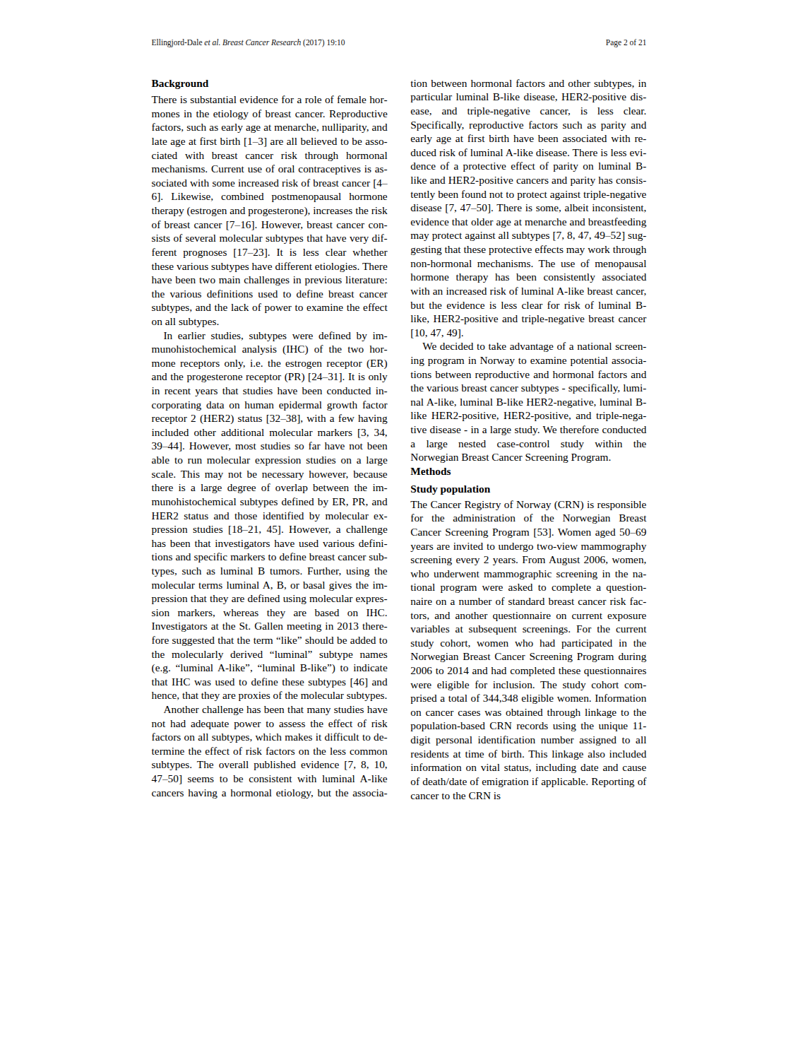Ellingjord-Dale et al. Breast Cancer Research (2017) 19:10
Page 2 of 21
Background
There is substantial evidence for a role of female hormones in the etiology of breast cancer. Reproductive factors, such as early age at menarche, nulliparity, and late age at first birth [1–3] are all believed to be associated with breast cancer risk through hormonal mechanisms. Current use of oral contraceptives is associated with some increased risk of breast cancer [4–6]. Likewise, combined postmenopausal hormone therapy (estrogen and progesterone), increases the risk of breast cancer [7–16]. However, breast cancer consists of several molecular subtypes that have very different prognoses [17–23]. It is less clear whether these various subtypes have different etiologies. There have been two main challenges in previous literature: the various definitions used to define breast cancer subtypes, and the lack of power to examine the effect on all subtypes.
In earlier studies, subtypes were defined by immunohistochemical analysis (IHC) of the two hormone receptors only, i.e. the estrogen receptor (ER) and the progesterone receptor (PR) [24–31]. It is only in recent years that studies have been conducted incorporating data on human epidermal growth factor receptor 2 (HER2) status [32–38], with a few having included other additional molecular markers [3, 34, 39–44]. However, most studies so far have not been able to run molecular expression studies on a large scale. This may not be necessary however, because there is a large degree of overlap between the immunohistochemical subtypes defined by ER, PR, and HER2 status and those identified by molecular expression studies [18–21, 45]. However, a challenge has been that investigators have used various definitions and specific markers to define breast cancer subtypes, such as luminal B tumors. Further, using the molecular terms luminal A, B, or basal gives the impression that they are defined using molecular expression markers, whereas they are based on IHC. Investigators at the St. Gallen meeting in 2013 therefore suggested that the term “like” should be added to the molecularly derived “luminal” subtype names (e.g. “luminal A-like”, “luminal B-like”) to indicate that IHC was used to define these subtypes [46] and hence, that they are proxies of the molecular subtypes.
Another challenge has been that many studies have not had adequate power to assess the effect of risk factors on all subtypes, which makes it difficult to determine the effect of risk factors on the less common subtypes. The overall published evidence [7, 8, 10, 47–50] seems to be consistent with luminal A-like cancers having a hormonal etiology, but the association between hormonal factors and other subtypes, in particular luminal B-like disease, HER2-positive disease, and triple-negative cancer, is less clear. Specifically, reproductive factors such as parity and early age at first birth have been associated with reduced risk of luminal A-like disease. There is less evidence of a protective effect of parity on luminal B-like and HER2-positive cancers and parity has consistently been found not to protect against triple-negative disease [7, 47–50]. There is some, albeit inconsistent, evidence that older age at menarche and breastfeeding may protect against all subtypes [7, 8, 47, 49–52] suggesting that these protective effects may work through non-hormonal mechanisms. The use of menopausal hormone therapy has been consistently associated with an increased risk of luminal A-like breast cancer, but the evidence is less clear for risk of luminal B-like, HER2-positive and triple-negative breast cancer [10, 47, 49].
We decided to take advantage of a national screening program in Norway to examine potential associations between reproductive and hormonal factors and the various breast cancer subtypes - specifically, luminal A-like, luminal B-like HER2-negative, luminal B-like HER2-positive, HER2-positive, and triple-negative disease - in a large study. We therefore conducted a large nested case-control study within the Norwegian Breast Cancer Screening Program.
Methods
Study population
The Cancer Registry of Norway (CRN) is responsible for the administration of the Norwegian Breast Cancer Screening Program [53]. Women aged 50–69 years are invited to undergo two-view mammography screening every 2 years. From August 2006, women, who underwent mammographic screening in the national program were asked to complete a questionnaire on a number of standard breast cancer risk factors, and another questionnaire on current exposure variables at subsequent screenings. For the current study cohort, women who had participated in the Norwegian Breast Cancer Screening Program during 2006 to 2014 and had completed these questionnaires were eligible for inclusion. The study cohort comprised a total of 344,348 eligible women. Information on cancer cases was obtained through linkage to the population-based CRN records using the unique 11-digit personal identification number assigned to all residents at time of birth. This linkage also included information on vital status, including date and cause of death/date of emigration if applicable. Reporting of cancer to the CRN is